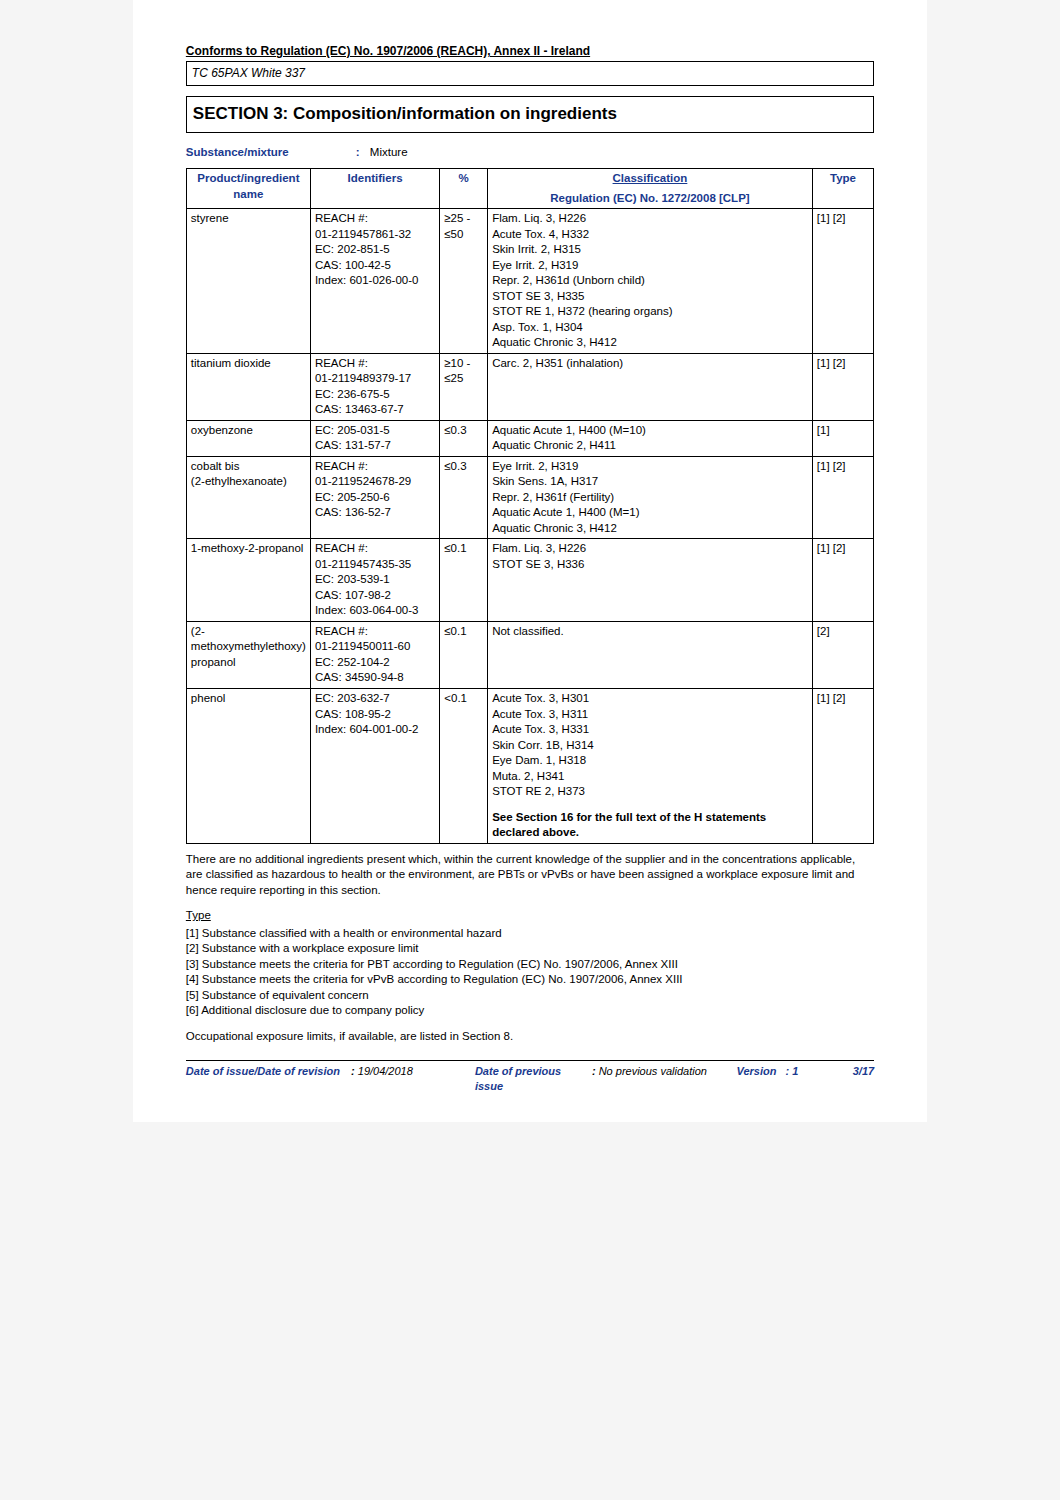Conforms to Regulation (EC) No. 1907/2006 (REACH), Annex II - Ireland
TC 65PAX White 337
SECTION 3: Composition/information on ingredients
Substance/mixture: Mixture
| Product/ingredient name | Identifiers | % | Classification | Type |
| --- | --- | --- | --- | --- |
| Regulation (EC) No. 1272/2008 [CLP] |
| styrene | REACH #: 01-2119457861-32 EC: 202-851-5 CAS: 100-42-5 Index: 601-026-00-0 | ≥25 - ≤50 | Flam. Liq. 3, H226 Acute Tox. 4, H332 Skin Irrit. 2, H315 Eye Irrit. 2, H319 Repr. 2, H361d (Unborn child) STOT SE 3, H335 STOT RE 1, H372 (hearing organs) Asp. Tox. 1, H304 Aquatic Chronic 3, H412 | [1] [2] |
| titanium dioxide | REACH #: 01-2119489379-17 EC: 236-675-5 CAS: 13463-67-7 | ≥10 - ≤25 | Carc. 2, H351 (inhalation) | [1] [2] |
| oxybenzone | EC: 205-031-5 CAS: 131-57-7 | ≤0.3 | Aquatic Acute 1, H400 (M=10) Aquatic Chronic 2, H411 | [1] |
| cobalt bis (2-ethylhexanoate) | REACH #: 01-2119524678-29 EC: 205-250-6 CAS: 136-52-7 | ≤0.3 | Eye Irrit. 2, H319 Skin Sens. 1A, H317 Repr. 2, H361f (Fertility) Aquatic Acute 1, H400 (M=1) Aquatic Chronic 3, H412 | [1] [2] |
| 1-methoxy-2-propanol | REACH #: 01-2119457435-35 EC: 203-539-1 CAS: 107-98-2 Index: 603-064-00-3 | ≤0.1 | Flam. Liq. 3, H226 STOT SE 3, H336 | [1] [2] |
| (2-methoxymethylethoxy) propanol | REACH #: 01-2119450011-60 EC: 252-104-2 CAS: 34590-94-8 | ≤0.1 | Not classified. | [2] |
| phenol | EC: 203-632-7 CAS: 108-95-2 Index: 604-001-00-2 | <0.1 | Acute Tox. 3, H301 Acute Tox. 3, H311 Acute Tox. 3, H331 Skin Corr. 1B, H314 Eye Dam. 1, H318 Muta. 2, H341 STOT RE 2, H373 See Section 16 for the full text of the H statements declared above. | [1] [2] |
There are no additional ingredients present which, within the current knowledge of the supplier and in the concentrations applicable, are classified as hazardous to health or the environment, are PBTs or vPvBs or have been assigned a workplace exposure limit and hence require reporting in this section.
Type
[1] Substance classified with a health or environmental hazard
[2] Substance with a workplace exposure limit
[3] Substance meets the criteria for PBT according to Regulation (EC) No. 1907/2006, Annex XIII
[4] Substance meets the criteria for vPvB according to Regulation (EC) No. 1907/2006, Annex XIII
[5] Substance of equivalent concern
[6] Additional disclosure due to company policy
Occupational exposure limits, if available, are listed in Section 8.
| Date of issue/Date of revision | : 19/04/2018 | Date of previous issue | : No previous validation | Version : 1 | 3/17 |